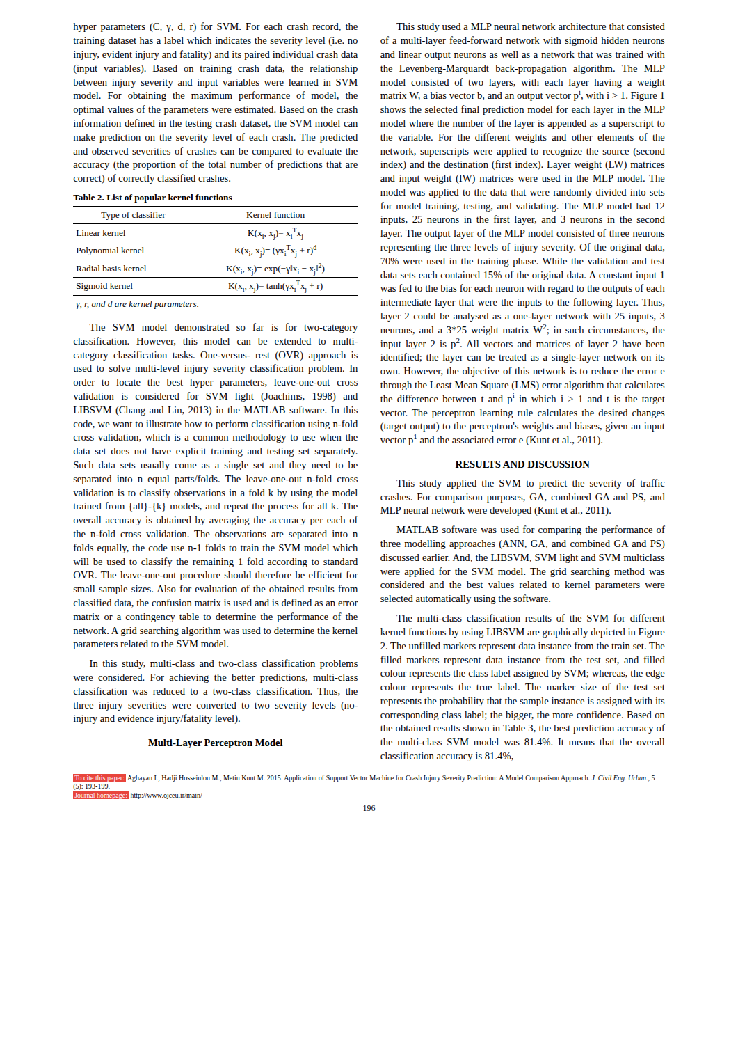hyper parameters (C, γ, d, r) for SVM. For each crash record, the training dataset has a label which indicates the severity level (i.e. no injury, evident injury and fatality) and its paired individual crash data (input variables). Based on training crash data, the relationship between injury severity and input variables were learned in SVM model. For obtaining the maximum performance of model, the optimal values of the parameters were estimated. Based on the crash information defined in the testing crash dataset, the SVM model can make prediction on the severity level of each crash. The predicted and observed severities of crashes can be compared to evaluate the accuracy (the proportion of the total number of predictions that are correct) of correctly classified crashes.
Table 2. List of popular kernel functions
| Type of classifier | Kernel function |
| --- | --- |
| Linear kernel | K(x i , x j )= x i T x j |
| Polynomial kernel | K(x i , x j )= (γx i T x j + r) d |
| Radial basis kernel | K(x i , x j )= exp(−γ‖x i − x j ‖ 2 ) |
| Sigmoid kernel | K(x i , x j )= tanh(γx i T x j + r) |
| γ, r, and d are kernel parameters. |
The SVM model demonstrated so far is for two-category classification. However, this model can be extended to multi-category classification tasks. One-versus- rest (OVR) approach is used to solve multi-level injury severity classification problem. In order to locate the best hyper parameters, leave-one-out cross validation is considered for SVM light (Joachims, 1998) and LIBSVM (Chang and Lin, 2013) in the MATLAB software. In this code, we want to illustrate how to perform classification using n-fold cross validation, which is a common methodology to use when the data set does not have explicit training and testing set separately. Such data sets usually come as a single set and they need to be separated into n equal parts/folds. The leave-one-out n-fold cross validation is to classify observations in a fold k by using the model trained from {all}-{k} models, and repeat the process for all k. The overall accuracy is obtained by averaging the accuracy per each of the n-fold cross validation. The observations are separated into n folds equally, the code use n-1 folds to train the SVM model which will be used to classify the remaining 1 fold according to standard OVR. The leave-one-out procedure should therefore be efficient for small sample sizes. Also for evaluation of the obtained results from classified data, the confusion matrix is used and is defined as an error matrix or a contingency table to determine the performance of the network. A grid searching algorithm was used to determine the kernel parameters related to the SVM model.
In this study, multi-class and two-class classification problems were considered. For achieving the better predictions, multi-class classification was reduced to a two-class classification. Thus, the three injury severities were converted to two severity levels (no-injury and evidence injury/fatality level).
Multi-Layer Perceptron Model
This study used a MLP neural network architecture that consisted of a multi-layer feed-forward network with sigmoid hidden neurons and linear output neurons as well as a network that was trained with the Levenberg-Marquardt back-propagation algorithm. The MLP model consisted of two layers, with each layer having a weight matrix W, a bias vector b, and an output vector pi, with i > 1. Figure 1 shows the selected final prediction model for each layer in the MLP model where the number of the layer is appended as a superscript to the variable. For the different weights and other elements of the network, superscripts were applied to recognize the source (second index) and the destination (first index). Layer weight (LW) matrices and input weight (IW) matrices were used in the MLP model. The model was applied to the data that were randomly divided into sets for model training, testing, and validating. The MLP model had 12 inputs, 25 neurons in the first layer, and 3 neurons in the second layer. The output layer of the MLP model consisted of three neurons representing the three levels of injury severity. Of the original data, 70% were used in the training phase. While the validation and test data sets each contained 15% of the original data. A constant input 1 was fed to the bias for each neuron with regard to the outputs of each intermediate layer that were the inputs to the following layer. Thus, layer 2 could be analysed as a one-layer network with 25 inputs, 3 neurons, and a 3*25 weight matrix W2; in such circumstances, the input layer 2 is p2. All vectors and matrices of layer 2 have been identified; the layer can be treated as a single-layer network on its own. However, the objective of this network is to reduce the error e through the Least Mean Square (LMS) error algorithm that calculates the difference between t and pi in which i > 1 and t is the target vector. The perceptron learning rule calculates the desired changes (target output) to the perceptron's weights and biases, given an input vector p1 and the associated error e (Kunt et al., 2011).
Results and Discussion
This study applied the SVM to predict the severity of traffic crashes. For comparison purposes, GA, combined GA and PS, and MLP neural network were developed (Kunt et al., 2011).
MATLAB software was used for comparing the performance of three modelling approaches (ANN, GA, and combined GA and PS) discussed earlier. And, the LIBSVM, SVM light and SVM multiclass were applied for the SVM model. The grid searching method was considered and the best values related to kernel parameters were selected automatically using the software.
The multi-class classification results of the SVM for different kernel functions by using LIBSVM are graphically depicted in Figure 2. The unfilled markers represent data instance from the train set. The filled markers represent data instance from the test set, and filled colour represents the class label assigned by SVM; whereas, the edge colour represents the true label. The marker size of the test set represents the probability that the sample instance is assigned with its corresponding class label; the bigger, the more confidence. Based on the obtained results shown in Table 3, the best prediction accuracy of the multi-class SVM model was 81.4%. It means that the overall classification accuracy is 81.4%,
To cite this paper: Aghayan I., Hadji Hosseinlou M., Metin Kunt M. 2015. Application of Support Vector Machine for Crash Injury Severity Prediction: A Model Comparison Approach. J. Civil Eng. Urban., 5 (5): 193-199.
Journal homepage: http://www.ojceu.ir/main/
196